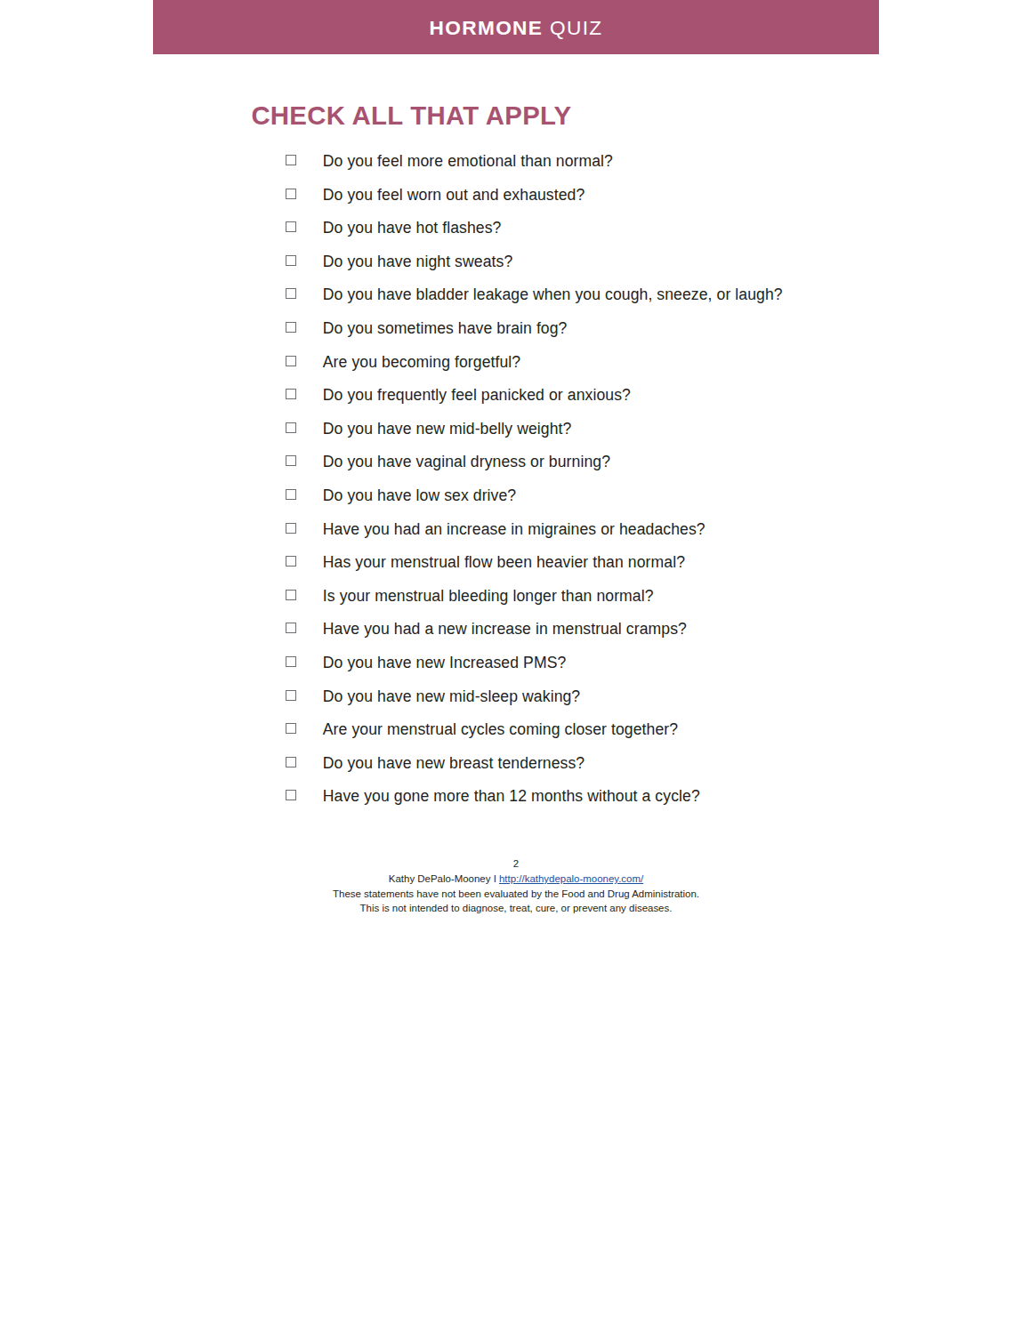HORMONE QUIZ
CHECK ALL THAT APPLY
Do you feel more emotional than normal?
Do you feel worn out and exhausted?
Do you have hot flashes?
Do you have night sweats?
Do you have bladder leakage when you cough, sneeze, or laugh?
Do you sometimes have brain fog?
Are you becoming forgetful?
Do you frequently feel panicked or anxious?
Do you have new mid-belly weight?
Do you have vaginal dryness or burning?
Do you have low sex drive?
Have you had an increase in migraines or headaches?
Has your menstrual flow been heavier than normal?
Is your menstrual bleeding longer than normal?
Have you had a new increase in menstrual cramps?
Do you have new Increased PMS?
Do you have new mid-sleep waking?
Are your menstrual cycles coming closer together?
Do you have new breast tenderness?
Have you gone more than 12 months without a cycle?
2
Kathy DePalo-Mooney I http://kathydepalo-mooney.com/
These statements have not been evaluated by the Food and Drug Administration.
This is not intended to diagnose, treat, cure, or prevent any diseases.